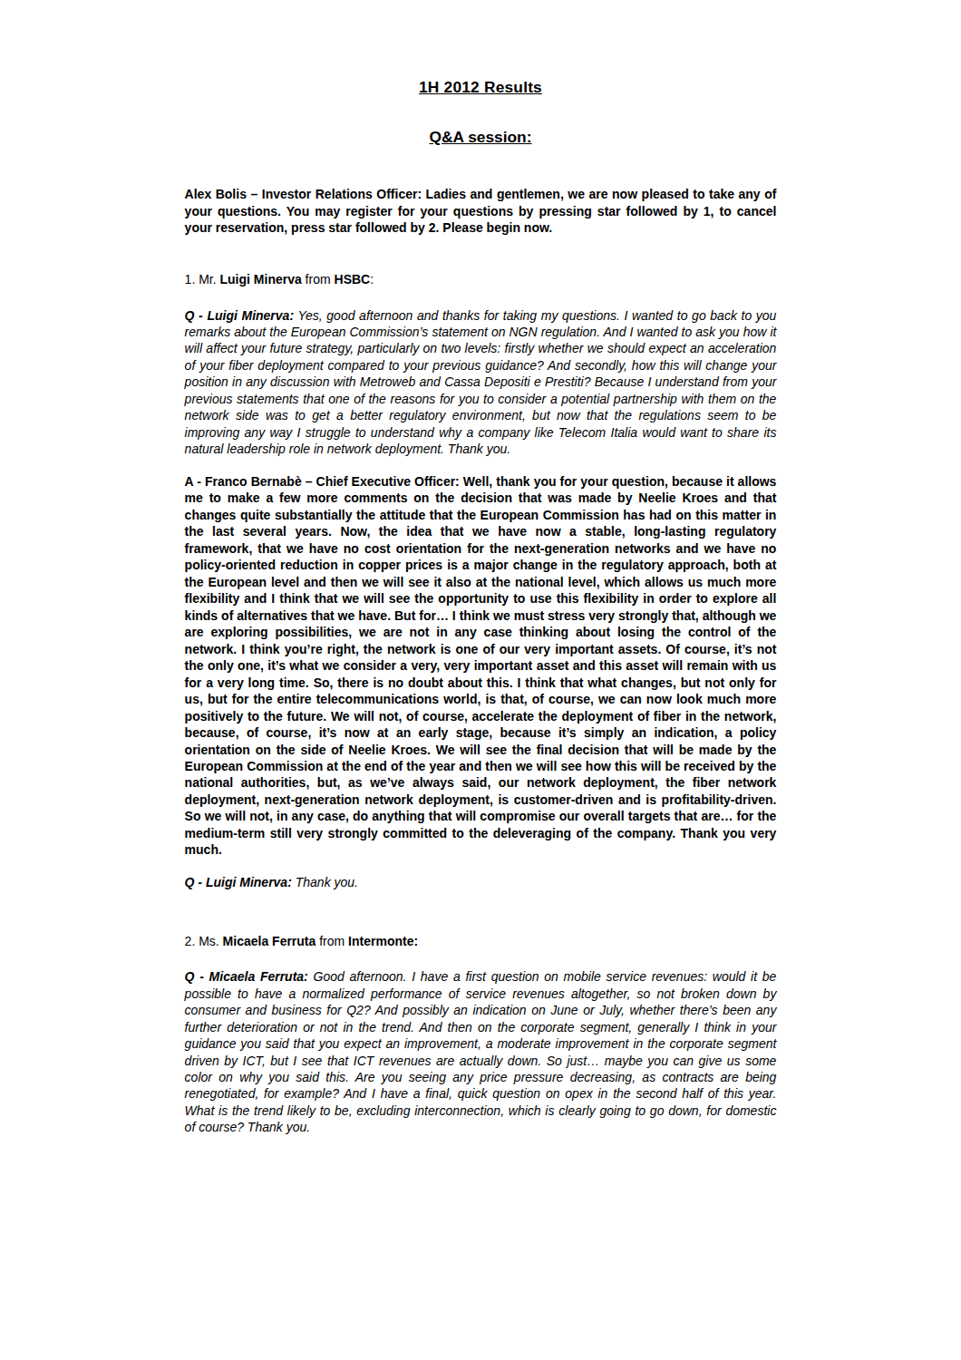1H 2012 Results
Q&A session:
Alex Bolis – Investor Relations Officer: Ladies and gentlemen, we are now pleased to take any of your questions. You may register for your questions by pressing star followed by 1, to cancel your reservation, press star followed by 2. Please begin now.
1. Mr. Luigi Minerva from HSBC:
Q - Luigi Minerva: Yes, good afternoon and thanks for taking my questions. I wanted to go back to you remarks about the European Commission’s statement on NGN regulation. And I wanted to ask you how it will affect your future strategy, particularly on two levels: firstly whether we should expect an acceleration of your fiber deployment compared to your previous guidance? And secondly, how this will change your position in any discussion with Metroweb and Cassa Depositi e Prestiti? Because I understand from your previous statements that one of the reasons for you to consider a potential partnership with them on the network side was to get a better regulatory environment, but now that the regulations seem to be improving any way I struggle to understand why a company like Telecom Italia would want to share its natural leadership role in network deployment. Thank you.
A - Franco Bernabè – Chief Executive Officer: Well, thank you for your question, because it allows me to make a few more comments on the decision that was made by Neelie Kroes and that changes quite substantially the attitude that the European Commission has had on this matter in the last several years. Now, the idea that we have now a stable, long-lasting regulatory framework, that we have no cost orientation for the next-generation networks and we have no policy-oriented reduction in copper prices is a major change in the regulatory approach, both at the European level and then we will see it also at the national level, which allows us much more flexibility and I think that we will see the opportunity to use this flexibility in order to explore all kinds of alternatives that we have. But for… I think we must stress very strongly that, although we are exploring possibilities, we are not in any case thinking about losing the control of the network. I think you’re right, the network is one of our very important assets. Of course, it’s not the only one, it’s what we consider a very, very important asset and this asset will remain with us for a very long time. So, there is no doubt about this. I think that what changes, but not only for us, but for the entire telecommunications world, is that, of course, we can now look much more positively to the future. We will not, of course, accelerate the deployment of fiber in the network, because, of course, it’s now at an early stage, because it’s simply an indication, a policy orientation on the side of Neelie Kroes. We will see the final decision that will be made by the European Commission at the end of the year and then we will see how this will be received by the national authorities, but, as we’ve always said, our network deployment, the fiber network deployment, next-generation network deployment, is customer-driven and is profitability-driven. So we will not, in any case, do anything that will compromise our overall targets that are… for the medium-term still very strongly committed to the deleveraging of the company. Thank you very much.
Q - Luigi Minerva: Thank you.
2. Ms. Micaela Ferruta from Intermonte:
Q - Micaela Ferruta: Good afternoon. I have a first question on mobile service revenues: would it be possible to have a normalized performance of service revenues altogether, so not broken down by consumer and business for Q2? And possibly an indication on June or July, whether there’s been any further deterioration or not in the trend. And then on the corporate segment, generally I think in your guidance you said that you expect an improvement, a moderate improvement in the corporate segment driven by ICT, but I see that ICT revenues are actually down. So just… maybe you can give us some color on why you said this. Are you seeing any price pressure decreasing, as contracts are being renegotiated, for example? And I have a final, quick question on opex in the second half of this year. What is the trend likely to be, excluding interconnection, which is clearly going to go down, for domestic of course? Thank you.